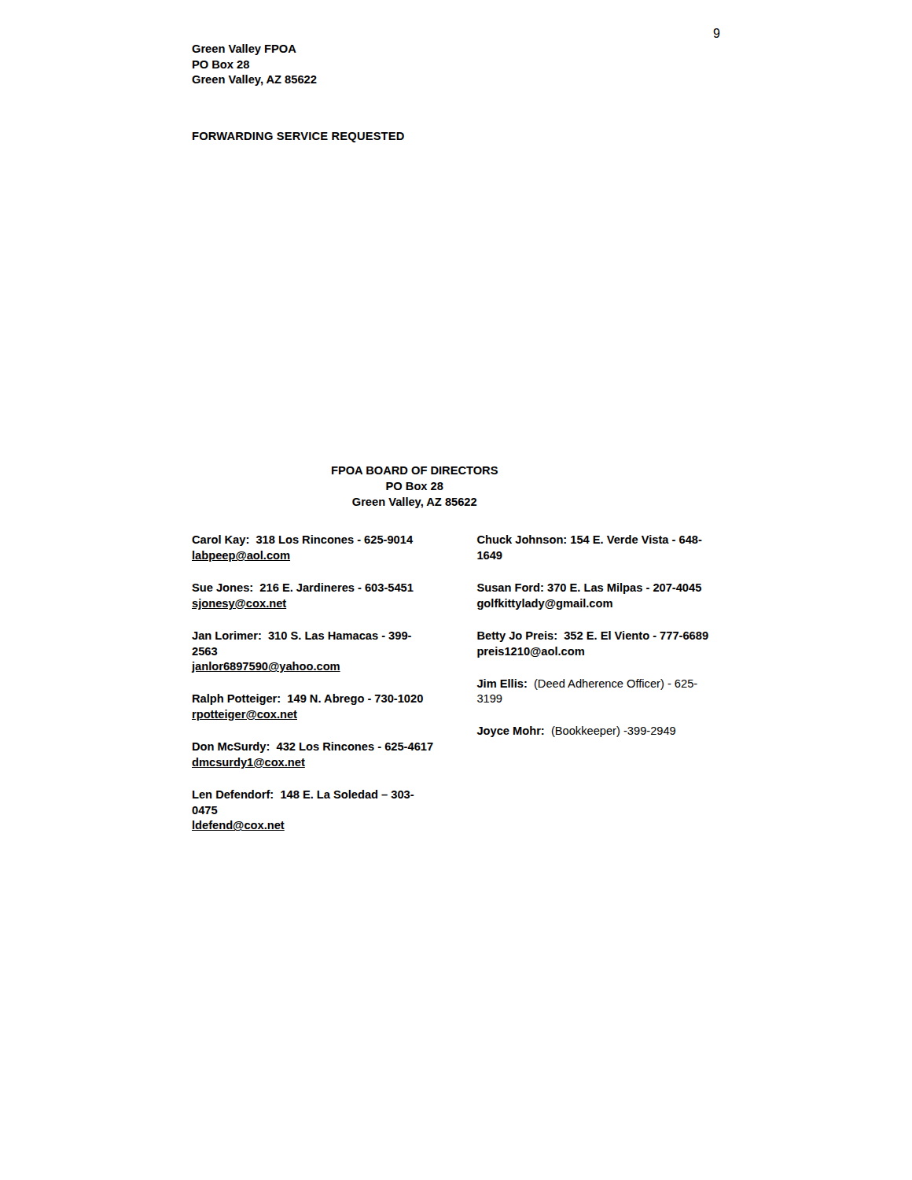9
Green Valley FPOA
PO Box 28
Green Valley, AZ 85622
FORWARDING SERVICE REQUESTED
FPOA BOARD OF DIRECTORS
PO Box 28
Green Valley, AZ 85622
Carol Kay: 318 Los Rincones - 625-9014 labpeep@aol.com
Sue Jones: 216 E. Jardineres - 603-5451 sjonesy@cox.net
Jan Lorimer: 310 S. Las Hamacas - 399-2563 janlor6897590@yahoo.com
Ralph Potteiger: 149 N. Abrego - 730-1020 rpotteiger@cox.net
Don McSurdy: 432 Los Rincones - 625-4617 dmcsurdy1@cox.net
Len Defendorf: 148 E. La Soledad – 303-0475 ldefend@cox.net
Chuck Johnson: 154 E. Verde Vista - 648-1649
Susan Ford: 370 E. Las Milpas - 207-4045 golfkittylady@gmail.com
Betty Jo Preis: 352 E. El Viento - 777-6689 preis1210@aol.com
Jim Ellis: (Deed Adherence Officer) - 625-3199
Joyce Mohr: (Bookkeeper) -399-2949